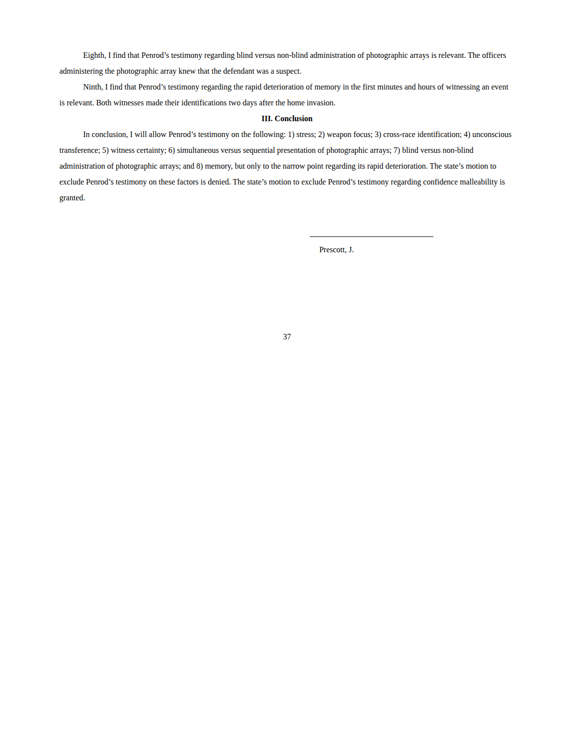Eighth, I find that Penrod’s testimony regarding blind versus non-blind administration of photographic arrays is relevant. The officers administering the photographic array knew that the defendant was a suspect.
Ninth, I find that Penrod’s testimony regarding the rapid deterioration of memory in the first minutes and hours of witnessing an event is relevant. Both witnesses made their identifications two days after the home invasion.
III. Conclusion
In conclusion, I will allow Penrod’s testimony on the following: 1) stress; 2) weapon focus; 3) cross-race identification; 4) unconscious transference; 5) witness certainty; 6) simultaneous versus sequential presentation of photographic arrays; 7) blind versus non-blind administration of photographic arrays; and 8) memory, but only to the narrow point regarding its rapid deterioration. The state’s motion to exclude Penrod’s testimony on these factors is denied. The state’s motion to exclude Penrod’s testimony regarding confidence malleability is granted.
Prescott, J.
37